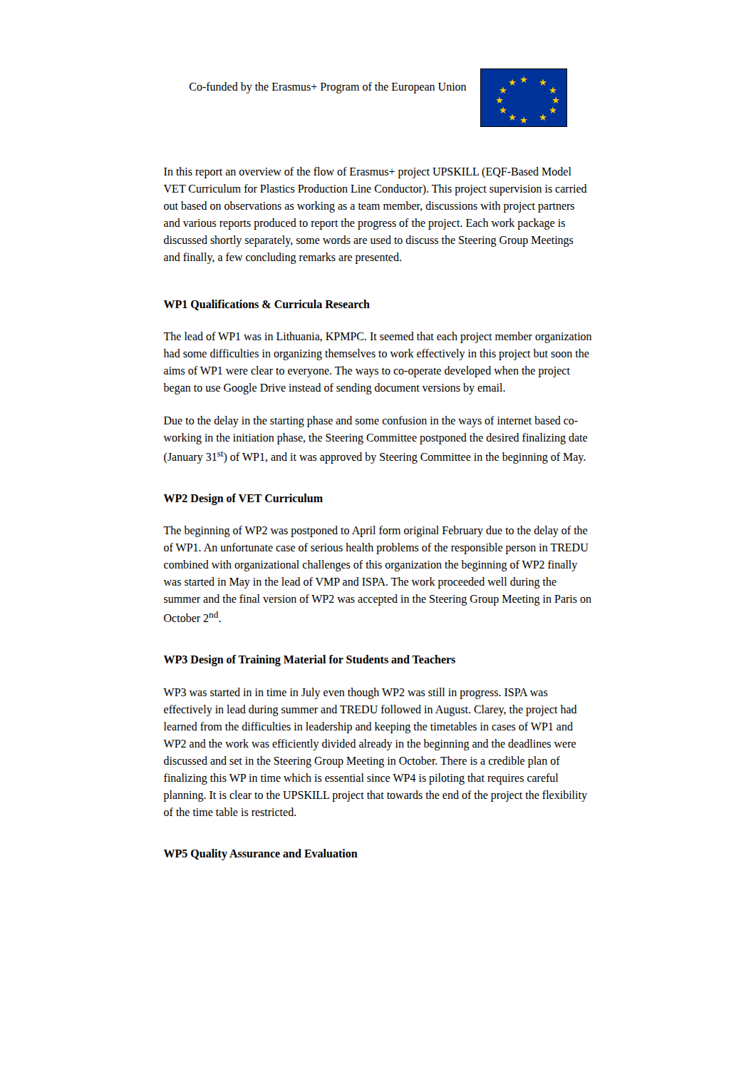Co-funded by the Erasmus+ Program of the European Union
★ ★ ★ ★ ★ ★ ★ ★ ★ ★ ★ ★
In this report an overview of the flow of Erasmus+ project UPSKILL (EQF-Based Model VET Curriculum for Plastics Production Line Conductor). This project supervision is carried out based on observations as working as a team member, discussions with project partners and various reports produced to report the progress of the project. Each work package is discussed shortly separately, some words are used to discuss the Steering Group Meetings and finally, a few concluding remarks are presented.
WP1 Qualifications & Curricula Research
The lead of WP1 was in Lithuania, KPMPC. It seemed that each project member organization had some difficulties in organizing themselves to work effectively in this project but soon the aims of WP1 were clear to everyone. The ways to co-operate developed when the project began to use Google Drive instead of sending document versions by email.
Due to the delay in the starting phase and some confusion in the ways of internet based co-working in the initiation phase, the Steering Committee postponed the desired finalizing date (January 31st) of WP1, and it was approved by Steering Committee in the beginning of May.
WP2 Design of VET Curriculum
The beginning of WP2 was postponed to April form original February due to the delay of the of WP1. An unfortunate case of serious health problems of the responsible person in TREDU combined with organizational challenges of this organization the beginning of WP2 finally was started in May in the lead of VMP and ISPA. The work proceeded well during the summer and the final version of WP2 was accepted in the Steering Group Meeting in Paris on October 2nd.
WP3 Design of Training Material for Students and Teachers
WP3 was started in in time in July even though WP2 was still in progress. ISPA was effectively in lead during summer and TREDU followed in August. Clarey, the project had learned from the difficulties in leadership and keeping the timetables in cases of WP1 and WP2 and the work was efficiently divided already in the beginning and the deadlines were discussed and set in the Steering Group Meeting in October. There is a credible plan of finalizing this WP in time which is essential since WP4 is piloting that requires careful planning. It is clear to the UPSKILL project that towards the end of the project the flexibility of the time table is restricted.
WP5 Quality Assurance and Evaluation